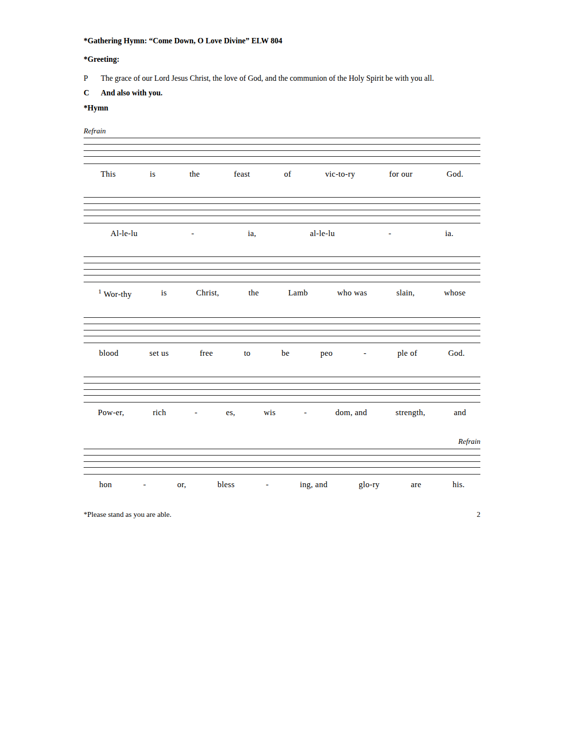*Gathering Hymn: “Come Down, O Love Divine” ELW 804
*Greeting:
P The grace of our Lord Jesus Christ, the love of God, and the communion of the Holy Spirit be with you all.
C And also with you.
*Hymn
Refrain
This is the feast of vic‑to‑ry for our God.
Al‑le‑lu ‑ ia, al‑le‑lu ‑ ia.
1 Wor‑thy is Christ, the Lamb who was slain, whose
blood set us free to be peo ‑ ple of God.
Pow‑er, rich ‑ es, wis ‑ dom, and strength, and
Refrain
hon ‑ or, bless ‑ ing, and glo‑ry are his.
*Please stand as you are able. 2